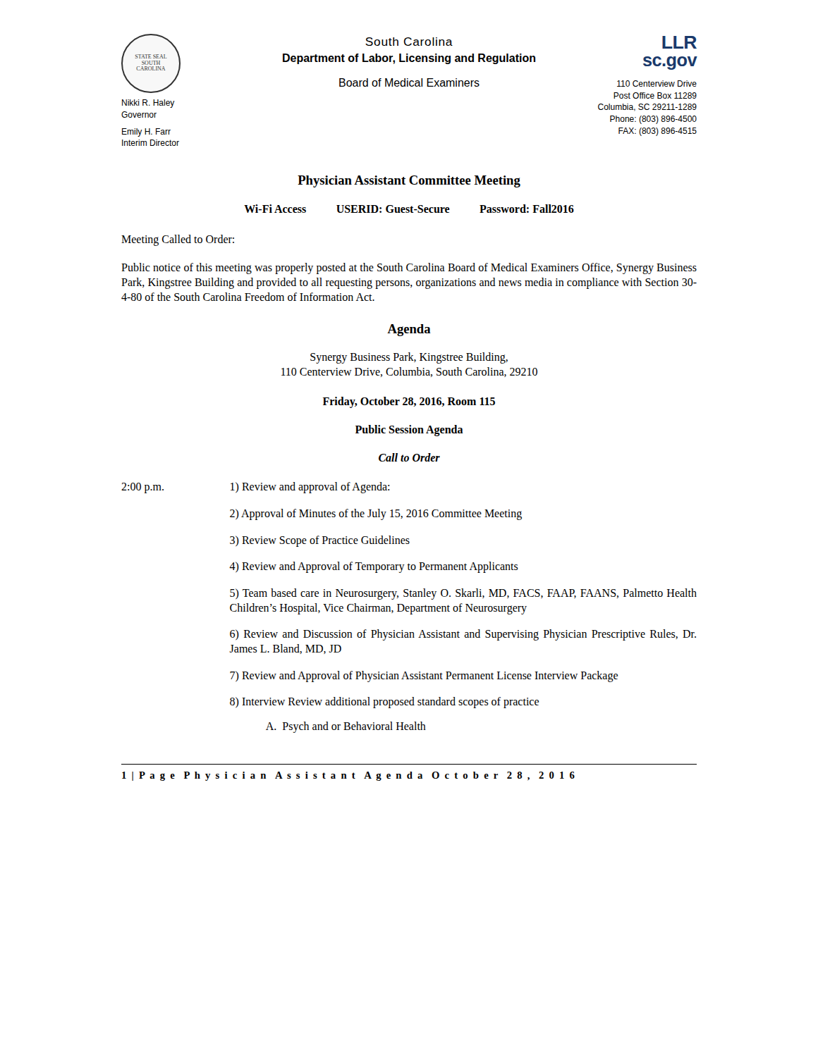STATE SEAL
SOUTH
CAROLINA
Nikki R. Haley
Governor
Emily H. Farr
Interim Director
South Carolina
Department of Labor, Licensing and Regulation
Board of Medical Examiners
LLR sc.gov
110 Centerview Drive
Post Office Box 11289
Columbia, SC 29211-1289
Phone: (803) 896-4500
FAX: (803) 896-4515
Physician Assistant Committee Meeting
Wi-Fi Access USERID: Guest-Secure Password: Fall2016
Meeting Called to Order:
Public notice of this meeting was properly posted at the South Carolina Board of Medical Examiners Office, Synergy Business Park, Kingstree Building and provided to all requesting persons, organizations and news media in compliance with Section 30-4-80 of the South Carolina Freedom of Information Act.
Agenda
Synergy Business Park, Kingstree Building,
110 Centerview Drive, Columbia, South Carolina, 29210
Friday, October 28, 2016, Room 115
Public Session Agenda
Call to Order
2:00 p.m.
1) Review and approval of Agenda:
2) Approval of Minutes of the July 15, 2016 Committee Meeting
3) Review Scope of Practice Guidelines
4) Review and Approval of Temporary to Permanent Applicants
5) Team based care in Neurosurgery, Stanley O. Skarli, MD, FACS, FAAP, FAANS, Palmetto Health Children’s Hospital, Vice Chairman, Department of Neurosurgery
6) Review and Discussion of Physician Assistant and Supervising Physician Prescriptive Rules, Dr. James L. Bland, MD, JD
7) Review and Approval of Physician Assistant Permanent License Interview Package
8) Interview Review additional proposed standard scopes of practice
A. Psych and or Behavioral Health
1 | P a g e P h y s i c i a n A s s i s t a n t A g e n d a O c t o b e r 2 8 , 2 0 1 6